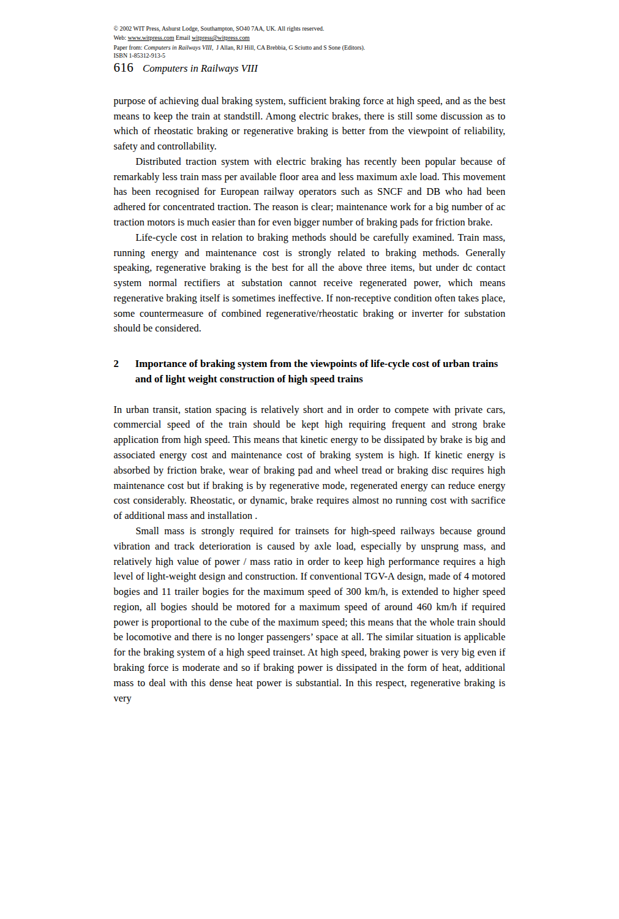© 2002 WIT Press, Ashurst Lodge, Southampton, SO40 7AA, UK. All rights reserved.
Web: www.witpress.com Email witpress@witpress.com
Paper from: Computers in Railways VIII, J Allan, RJ Hill, CA Brebbia, G Sciutto and S Sone (Editors).
ISBN 1-85312-913-5
616 Computers in Railways VIII
purpose of achieving dual braking system, sufficient braking force at high speed, and as the best means to keep the train at standstill. Among electric brakes, there is still some discussion as to which of rheostatic braking or regenerative braking is better from the viewpoint of reliability, safety and controllability.
Distributed traction system with electric braking has recently been popular because of remarkably less train mass per available floor area and less maximum axle load. This movement has been recognised for European railway operators such as SNCF and DB who had been adhered for concentrated traction. The reason is clear; maintenance work for a big number of ac traction motors is much easier than for even bigger number of braking pads for friction brake.
Life-cycle cost in relation to braking methods should be carefully examined. Train mass, running energy and maintenance cost is strongly related to braking methods. Generally speaking, regenerative braking is the best for all the above three items, but under dc contact system normal rectifiers at substation cannot receive regenerated power, which means regenerative braking itself is sometimes ineffective. If non-receptive condition often takes place, some countermeasure of combined regenerative/rheostatic braking or inverter for substation should be considered.
2 Importance of braking system from the viewpoints of life-cycle cost of urban trains and of light weight construction of high speed trains
In urban transit, station spacing is relatively short and in order to compete with private cars, commercial speed of the train should be kept high requiring frequent and strong brake application from high speed. This means that kinetic energy to be dissipated by brake is big and associated energy cost and maintenance cost of braking system is high. If kinetic energy is absorbed by friction brake, wear of braking pad and wheel tread or braking disc requires high maintenance cost but if braking is by regenerative mode, regenerated energy can reduce energy cost considerably. Rheostatic, or dynamic, brake requires almost no running cost with sacrifice of additional mass and installation .
Small mass is strongly required for trainsets for high-speed railways because ground vibration and track deterioration is caused by axle load, especially by unsprung mass, and relatively high value of power / mass ratio in order to keep high performance requires a high level of light-weight design and construction. If conventional TGV-A design, made of 4 motored bogies and 11 trailer bogies for the maximum speed of 300 km/h, is extended to higher speed region, all bogies should be motored for a maximum speed of around 460 km/h if required power is proportional to the cube of the maximum speed; this means that the whole train should be locomotive and there is no longer passengers’ space at all. The similar situation is applicable for the braking system of a high speed trainset. At high speed, braking power is very big even if braking force is moderate and so if braking power is dissipated in the form of heat, additional mass to deal with this dense heat power is substantial. In this respect, regenerative braking is very